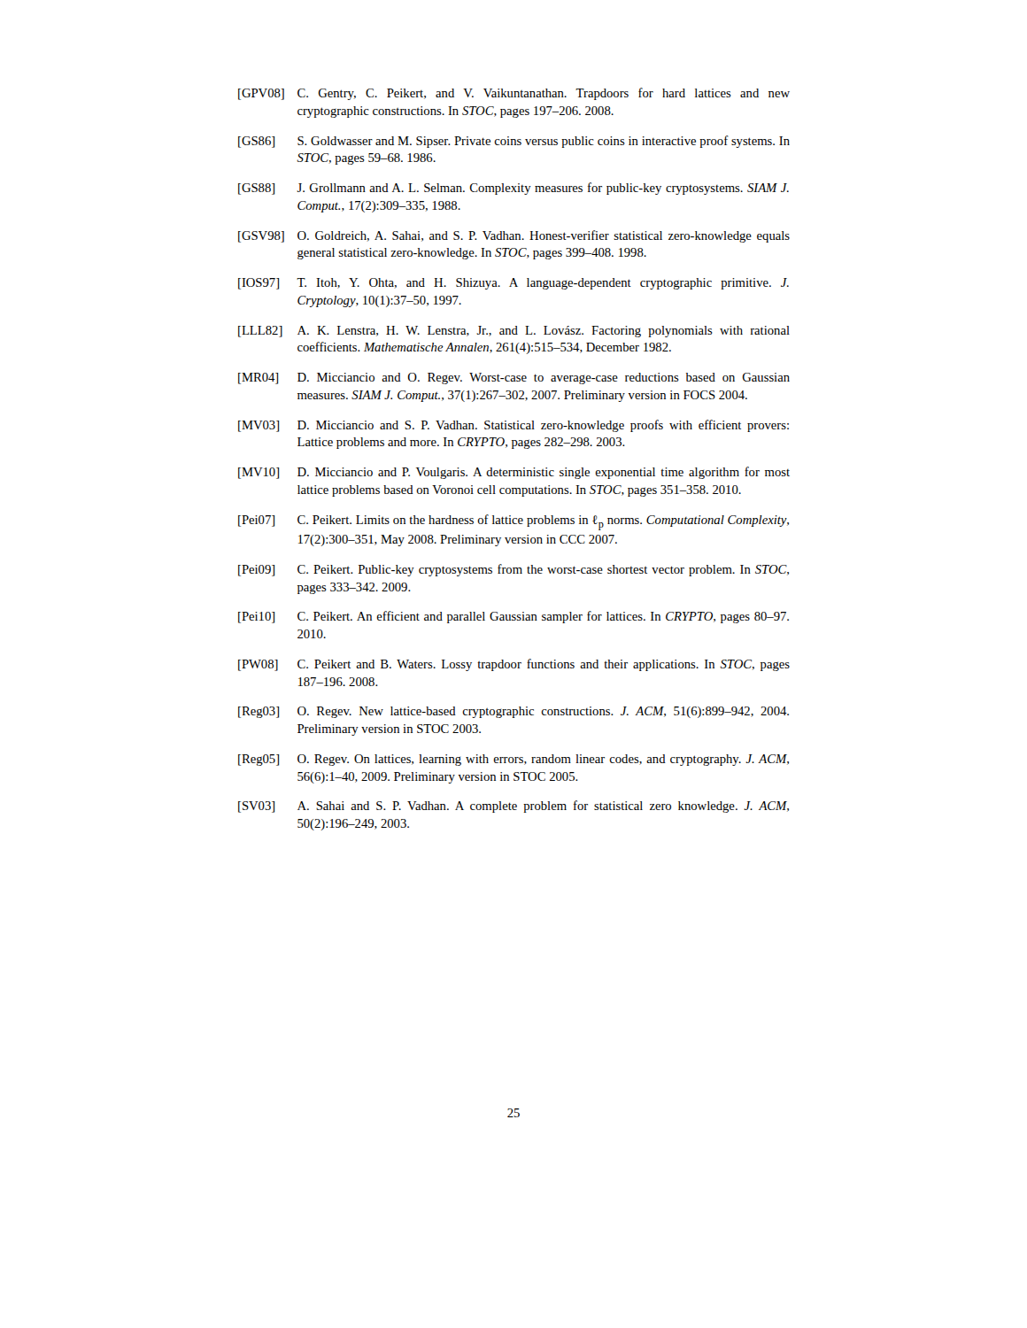[GPV08]
C. Gentry, C. Peikert, and V. Vaikuntanathan. Trapdoors for hard lattices and new cryptographic constructions. In STOC, pages 197–206. 2008.
[GS86]
S. Goldwasser and M. Sipser. Private coins versus public coins in interactive proof systems. In STOC, pages 59–68. 1986.
[GS88]
J. Grollmann and A. L. Selman. Complexity measures for public-key cryptosystems. SIAM J. Comput., 17(2):309–335, 1988.
[GSV98]
O. Goldreich, A. Sahai, and S. P. Vadhan. Honest-verifier statistical zero-knowledge equals general statistical zero-knowledge. In STOC, pages 399–408. 1998.
[IOS97]
T. Itoh, Y. Ohta, and H. Shizuya. A language-dependent cryptographic primitive. J. Cryptology, 10(1):37–50, 1997.
[LLL82]
A. K. Lenstra, H. W. Lenstra, Jr., and L. Lovász. Factoring polynomials with rational coefficients. Mathematische Annalen, 261(4):515–534, December 1982.
[MR04]
D. Micciancio and O. Regev. Worst-case to average-case reductions based on Gaussian measures. SIAM J. Comput., 37(1):267–302, 2007. Preliminary version in FOCS 2004.
[MV03]
D. Micciancio and S. P. Vadhan. Statistical zero-knowledge proofs with efficient provers: Lattice problems and more. In CRYPTO, pages 282–298. 2003.
[MV10]
D. Micciancio and P. Voulgaris. A deterministic single exponential time algorithm for most lattice problems based on Voronoi cell computations. In STOC, pages 351–358. 2010.
[Pei07]
C. Peikert. Limits on the hardness of lattice problems in ℓp norms. Computational Complexity, 17(2):300–351, May 2008. Preliminary version in CCC 2007.
[Pei09]
C. Peikert. Public-key cryptosystems from the worst-case shortest vector problem. In STOC, pages 333–342. 2009.
[Pei10]
C. Peikert. An efficient and parallel Gaussian sampler for lattices. In CRYPTO, pages 80–97. 2010.
[PW08]
C. Peikert and B. Waters. Lossy trapdoor functions and their applications. In STOC, pages 187–196. 2008.
[Reg03]
O. Regev. New lattice-based cryptographic constructions. J. ACM, 51(6):899–942, 2004. Preliminary version in STOC 2003.
[Reg05]
O. Regev. On lattices, learning with errors, random linear codes, and cryptography. J. ACM, 56(6):1–40, 2009. Preliminary version in STOC 2005.
[SV03]
A. Sahai and S. P. Vadhan. A complete problem for statistical zero knowledge. J. ACM, 50(2):196–249, 2003.
25